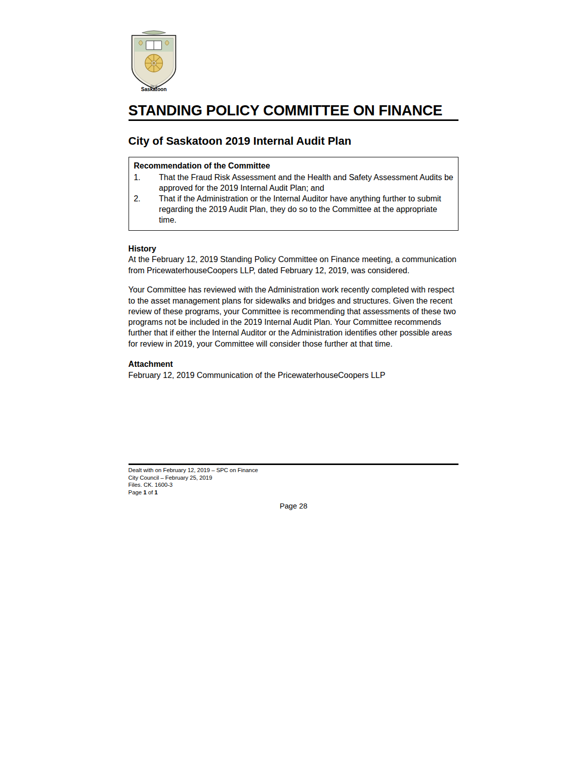STANDING POLICY COMMITTEE ON FINANCE
City of Saskatoon 2019 Internal Audit Plan
Recommendation of the Committee
1. That the Fraud Risk Assessment and the Health and Safety Assessment Audits be approved for the 2019 Internal Audit Plan; and
2. That if the Administration or the Internal Auditor have anything further to submit regarding the 2019 Audit Plan, they do so to the Committee at the appropriate time.
History
At the February 12, 2019 Standing Policy Committee on Finance meeting, a communication from PricewaterhouseCoopers LLP, dated February 12, 2019, was considered.
Your Committee has reviewed with the Administration work recently completed with respect to the asset management plans for sidewalks and bridges and structures. Given the recent review of these programs, your Committee is recommending that assessments of these two programs not be included in the 2019 Internal Audit Plan. Your Committee recommends further that if either the Internal Auditor or the Administration identifies other possible areas for review in 2019, your Committee will consider those further at that time.
Attachment
February 12, 2019 Communication of the PricewaterhouseCoopers LLP
Dealt with on February 12, 2019 – SPC on Finance
City Council – February 25, 2019
Files. CK. 1600-3
Page 1 of 1
Page 28